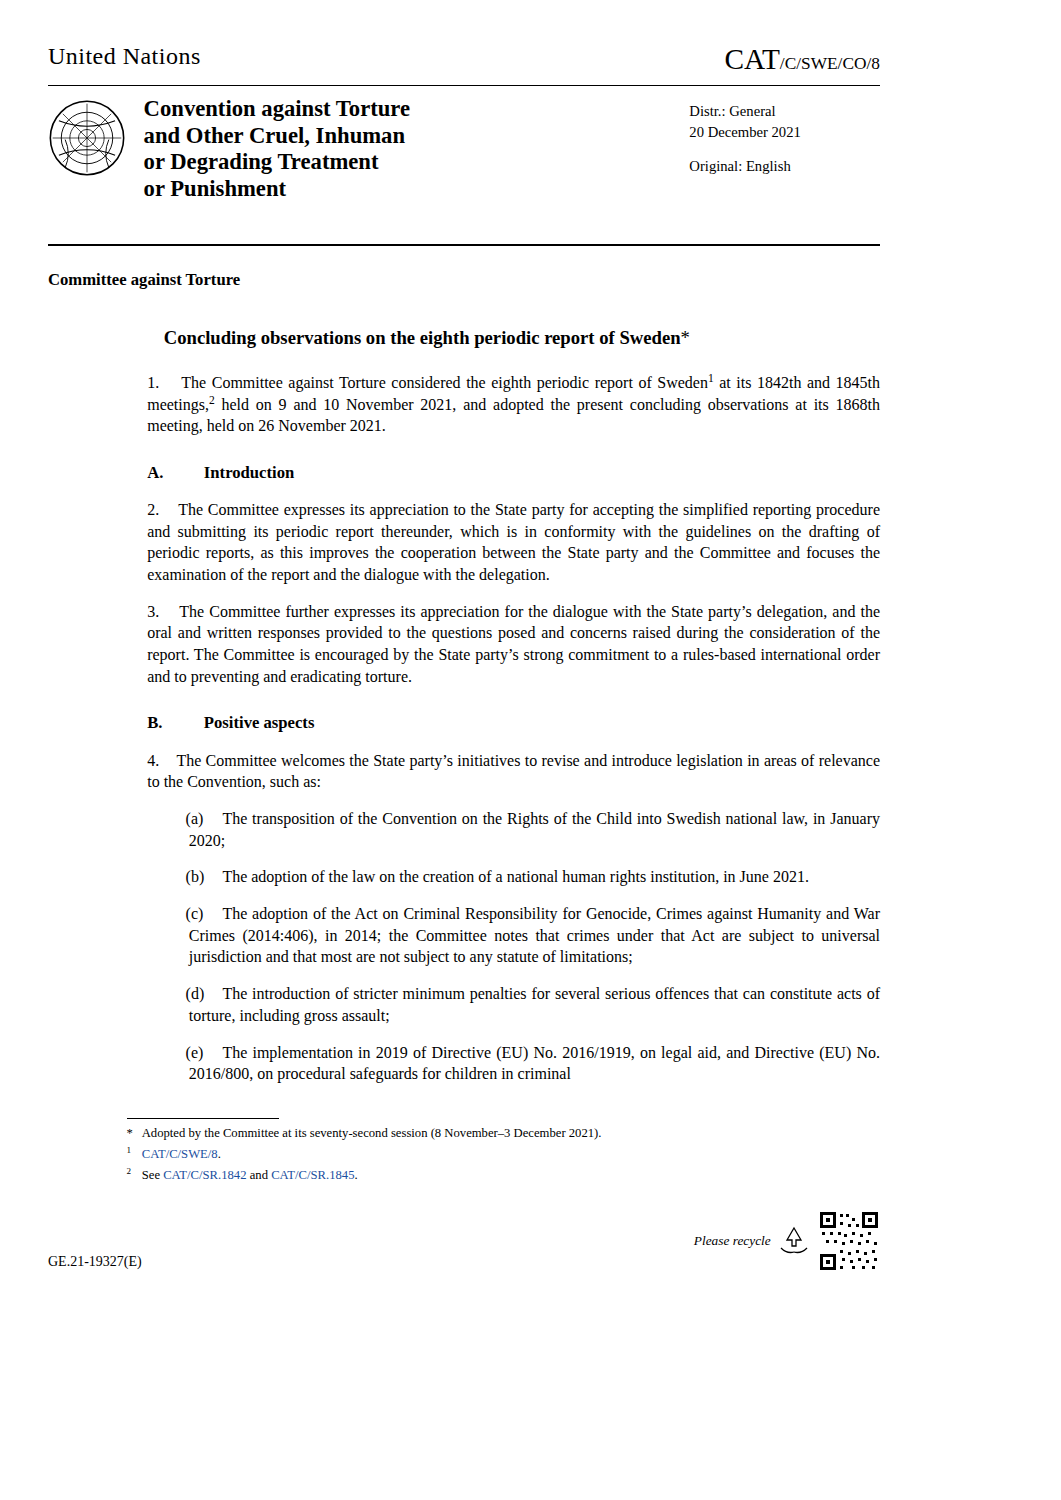United Nations
CAT/C/SWE/CO/8
Convention against Torture
and Other Cruel, Inhuman
or Degrading Treatment
or Punishment
Distr.: General
20 December 2021
Original: English
Committee against Torture
Concluding observations on the eighth periodic report of Sweden*
1. The Committee against Torture considered the eighth periodic report of Sweden1 at its 1842th and 1845th meetings,2 held on 9 and 10 November 2021, and adopted the present concluding observations at its 1868th meeting, held on 26 November 2021.
A. Introduction
2. The Committee expresses its appreciation to the State party for accepting the simplified reporting procedure and submitting its periodic report thereunder, which is in conformity with the guidelines on the drafting of periodic reports, as this improves the cooperation between the State party and the Committee and focuses the examination of the report and the dialogue with the delegation.
3. The Committee further expresses its appreciation for the dialogue with the State party’s delegation, and the oral and written responses provided to the questions posed and concerns raised during the consideration of the report. The Committee is encouraged by the State party’s strong commitment to a rules-based international order and to preventing and eradicating torture.
B. Positive aspects
4. The Committee welcomes the State party’s initiatives to revise and introduce legislation in areas of relevance to the Convention, such as:
(a) The transposition of the Convention on the Rights of the Child into Swedish national law, in January 2020;
(b) The adoption of the law on the creation of a national human rights institution, in June 2021.
(c) The adoption of the Act on Criminal Responsibility for Genocide, Crimes against Humanity and War Crimes (2014:406), in 2014; the Committee notes that crimes under that Act are subject to universal jurisdiction and that most are not subject to any statute of limitations;
(d) The introduction of stricter minimum penalties for several serious offences that can constitute acts of torture, including gross assault;
(e) The implementation in 2019 of Directive (EU) No. 2016/1919, on legal aid, and Directive (EU) No. 2016/800, on procedural safeguards for children in criminal
*Adopted by the Committee at its seventy-second session (8 November–3 December 2021).
1 CAT/C/SWE/8.
2 See CAT/C/SR.1842 and CAT/C/SR.1845.
GE.21-19327(E)
Please recycle